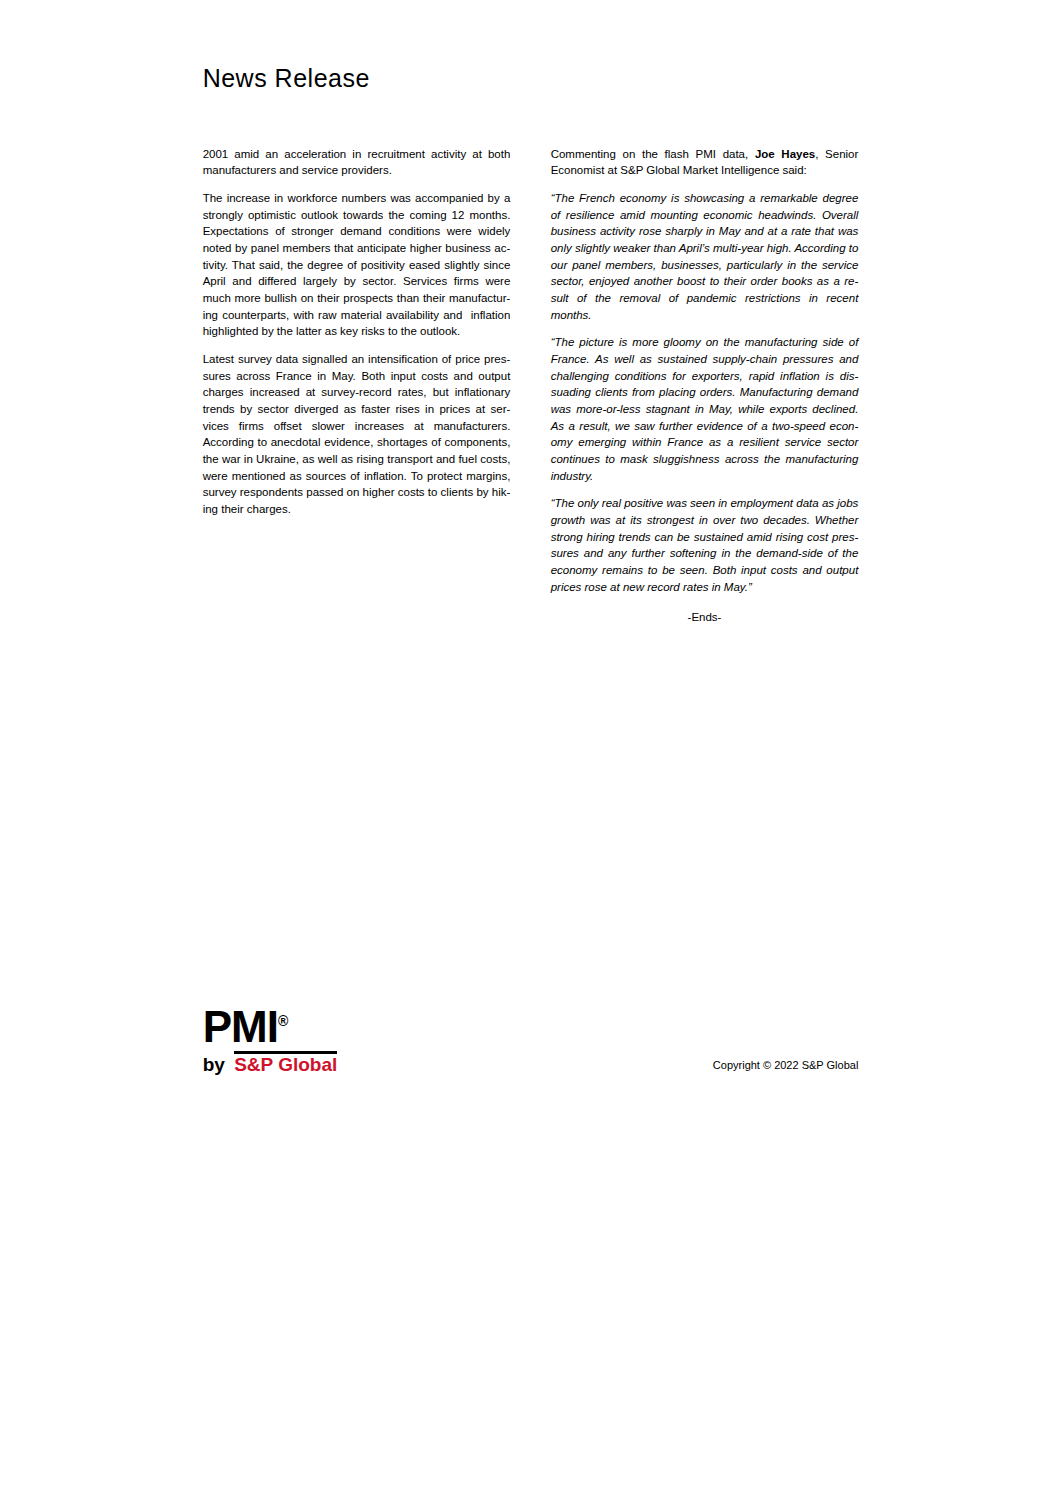News Release
2001 amid an acceleration in recruitment activity at both manufacturers and service providers.
The increase in workforce numbers was accompanied by a strongly optimistic outlook towards the coming 12 months. Expectations of stronger demand conditions were widely noted by panel members that anticipate higher business activity. That said, the degree of positivity eased slightly since April and differed largely by sector. Services firms were much more bullish on their prospects than their manufacturing counterparts, with raw material availability and inflation highlighted by the latter as key risks to the outlook.
Latest survey data signalled an intensification of price pressures across France in May. Both input costs and output charges increased at survey-record rates, but inflationary trends by sector diverged as faster rises in prices at services firms offset slower increases at manufacturers. According to anecdotal evidence, shortages of components, the war in Ukraine, as well as rising transport and fuel costs, were mentioned as sources of inflation. To protect margins, survey respondents passed on higher costs to clients by hiking their charges.
Commenting on the flash PMI data, Joe Hayes, Senior Economist at S&P Global Market Intelligence said:
“The French economy is showcasing a remarkable degree of resilience amid mounting economic headwinds. Overall business activity rose sharply in May and at a rate that was only slightly weaker than April’s multi-year high. According to our panel members, businesses, particularly in the service sector, enjoyed another boost to their order books as a result of the removal of pandemic restrictions in recent months.
“The picture is more gloomy on the manufacturing side of France. As well as sustained supply-chain pressures and challenging conditions for exporters, rapid inflation is dissuading clients from placing orders. Manufacturing demand was more-or-less stagnant in May, while exports declined. As a result, we saw further evidence of a two-speed economy emerging within France as a resilient service sector continues to mask sluggishness across the manufacturing industry.
“The only real positive was seen in employment data as jobs growth was at its strongest in over two decades. Whether strong hiring trends can be sustained amid rising cost pressures and any further softening in the demand-side of the economy remains to be seen. Both input costs and output prices rose at new record rates in May.”
-Ends-
PMI®
by S&P Global
Copyright © 2022 S&P Global